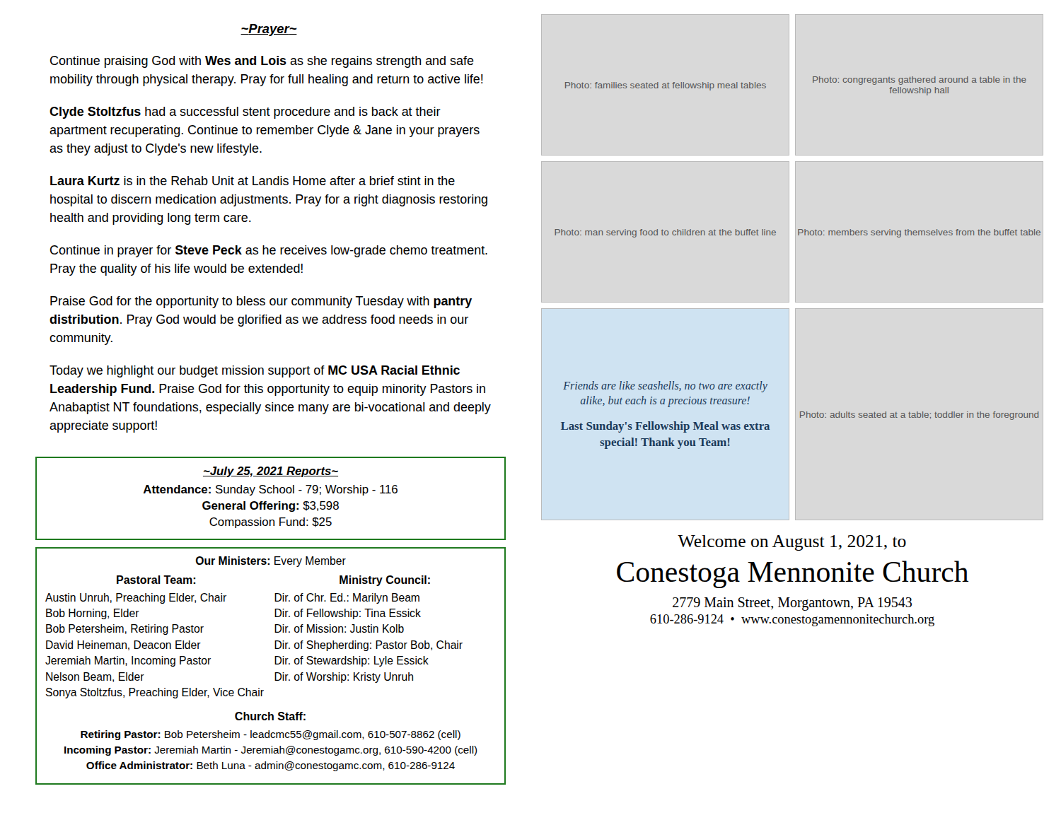~Prayer~
Continue praising God with Wes and Lois as she regains strength and safe mobility through physical therapy. Pray for full healing and return to active life!
Clyde Stoltzfus had a successful stent procedure and is back at their apartment recuperating. Continue to remember Clyde & Jane in your prayers as they adjust to Clyde's new lifestyle.
Laura Kurtz is in the Rehab Unit at Landis Home after a brief stint in the hospital to discern medication adjustments. Pray for a right diagnosis restoring health and providing long term care.
Continue in prayer for Steve Peck as he receives low-grade chemo treatment. Pray the quality of his life would be extended!
Praise God for the opportunity to bless our community Tuesday with pantry distribution. Pray God would be glorified as we address food needs in our community.
Today we highlight our budget mission support of MC USA Racial Ethnic Leadership Fund. Praise God for this opportunity to equip minority Pastors in Anabaptist NT foundations, especially since many are bi-vocational and deeply appreciate support!
~July 25, 2021 Reports~
Attendance: Sunday School - 79; Worship - 116
General Offering: $3,598
Compassion Fund: $25
Our Ministers: Every Member
Pastoral Team:
Austin Unruh, Preaching Elder, Chair
Bob Horning, Elder
Bob Petersheim, Retiring Pastor
David Heineman, Deacon Elder
Jeremiah Martin, Incoming Pastor
Nelson Beam, Elder
Sonya Stoltzfus, Preaching Elder, Vice Chair
Ministry Council:
Dir. of Chr. Ed.: Marilyn Beam
Dir. of Fellowship: Tina Essick
Dir. of Mission: Justin Kolb
Dir. of Shepherding: Pastor Bob, Chair
Dir. of Stewardship: Lyle Essick
Dir. of Worship: Kristy Unruh
Church Staff:
Retiring Pastor: Bob Petersheim - leadcmc55@gmail.com, 610-507-8862 (cell)
Incoming Pastor: Jeremiah Martin - Jeremiah@conestogamc.org, 610-590-4200 (cell)
Office Administrator: Beth Luna - admin@conestogamc.com, 610-286-9124
Photo: families seated at fellowship meal tables
Photo: congregants gathered around a table in the fellowship hall
Photo: man serving food to children at the buffet line
Photo: members serving themselves from the buffet table
Friends are like seashells, no two are exactly alike, but each is a precious treasure!
Last Sunday's Fellowship Meal was extra special! Thank you Team!
Photo: adults seated at a table; toddler in the foreground
Welcome on August 1, 2021, to
Conestoga Mennonite Church
2779 Main Street, Morgantown, PA 19543
610-286-9124 • www.conestogamennonitechurch.org